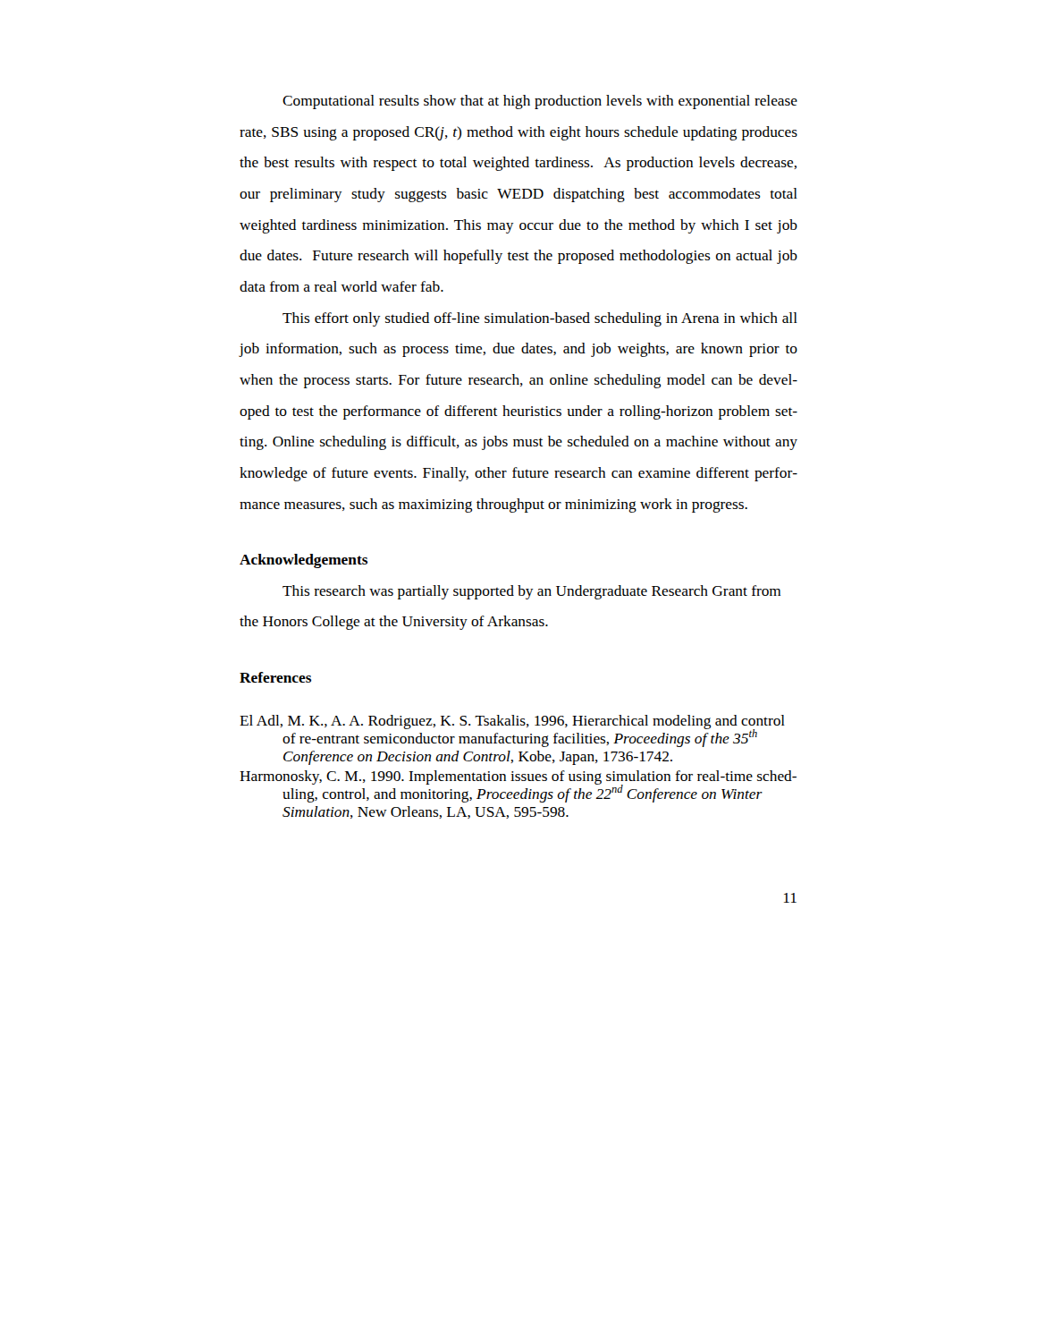Computational results show that at high production levels with exponential release rate, SBS using a proposed CR(j, t) method with eight hours schedule updating produces the best results with respect to total weighted tardiness. As production levels decrease, our preliminary study suggests basic WEDD dispatching best accommodates total weighted tardiness minimization. This may occur due to the method by which I set job due dates. Future research will hopefully test the proposed methodologies on actual job data from a real world wafer fab.
This effort only studied off-line simulation-based scheduling in Arena in which all job information, such as process time, due dates, and job weights, are known prior to when the process starts. For future research, an online scheduling model can be developed to test the performance of different heuristics under a rolling-horizon problem setting. Online scheduling is difficult, as jobs must be scheduled on a machine without any knowledge of future events. Finally, other future research can examine different performance measures, such as maximizing throughput or minimizing work in progress.
Acknowledgements
This research was partially supported by an Undergraduate Research Grant from the Honors College at the University of Arkansas.
References
El Adl, M. K., A. A. Rodriguez, K. S. Tsakalis, 1996, Hierarchical modeling and control of re-entrant semiconductor manufacturing facilities, Proceedings of the 35th Conference on Decision and Control, Kobe, Japan, 1736-1742.
Harmonosky, C. M., 1990. Implementation issues of using simulation for real-time scheduling, control, and monitoring, Proceedings of the 22nd Conference on Winter Simulation, New Orleans, LA, USA, 595-598.
11